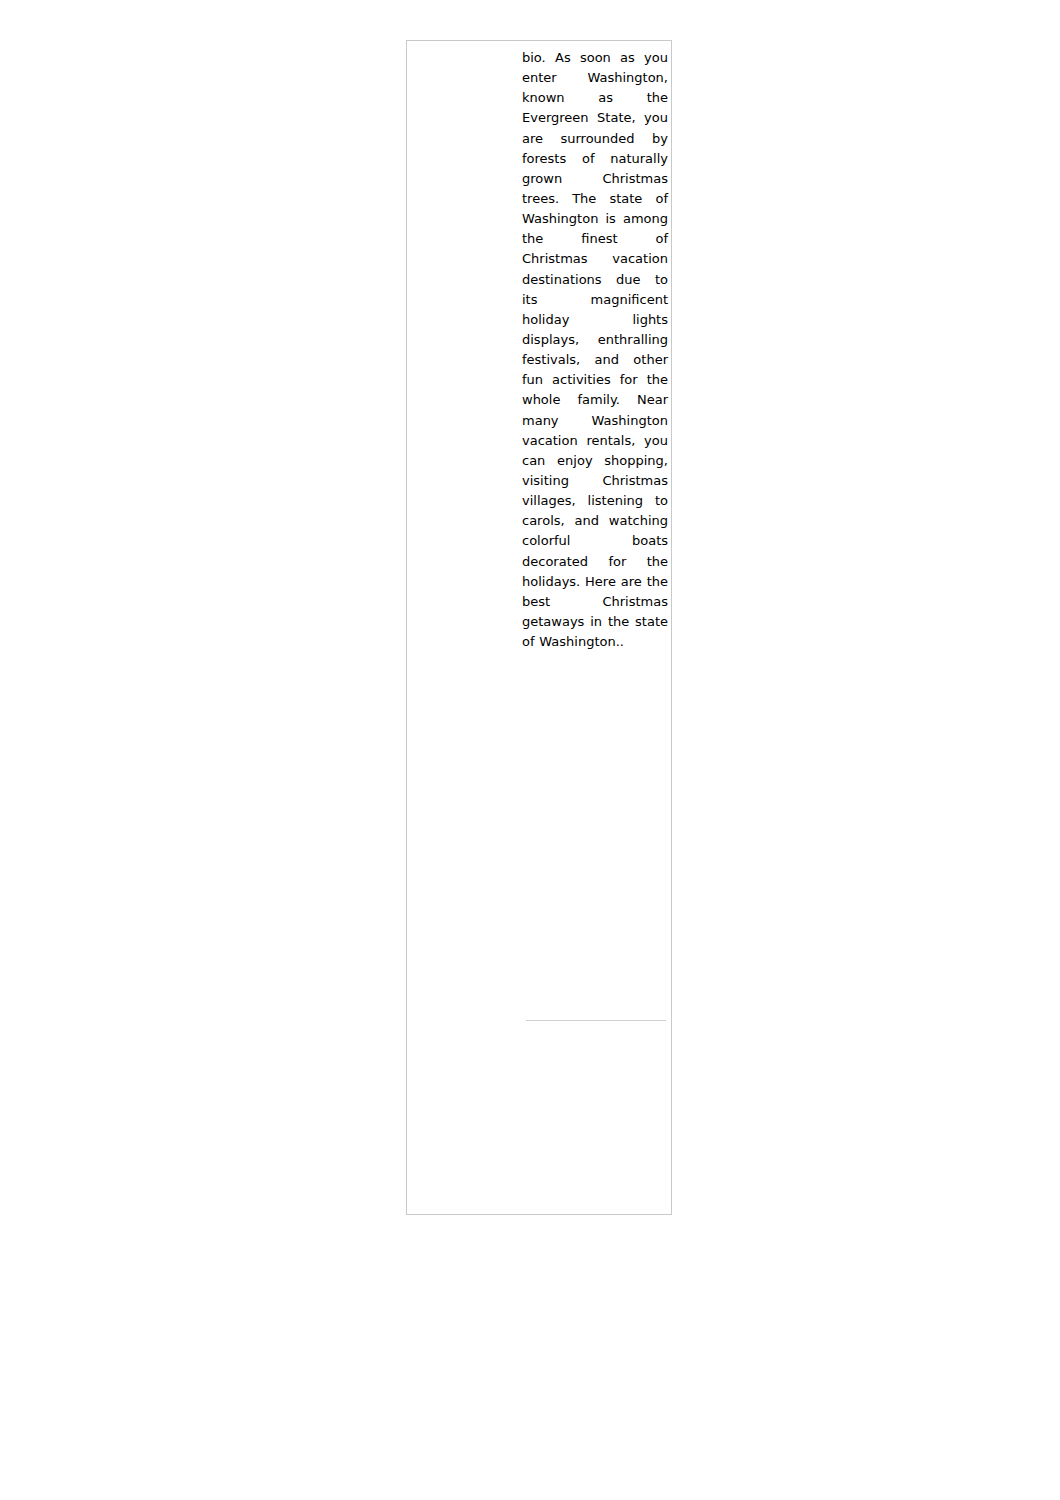bio. As soon as you enter Washington, known as the Evergreen State, you are surrounded by forests of naturally grown Christmas trees. The state of Washington is among the finest of Christmas vacation destinations due to its magnificent holiday lights displays, enthralling festivals, and other fun activities for the whole family. Near many Washington vacation rentals, you can enjoy shopping, visiting Christmas villages, listening to carols, and watching colorful boats decorated for the holidays. Here are the best Christmas getaways in the state of Washington..